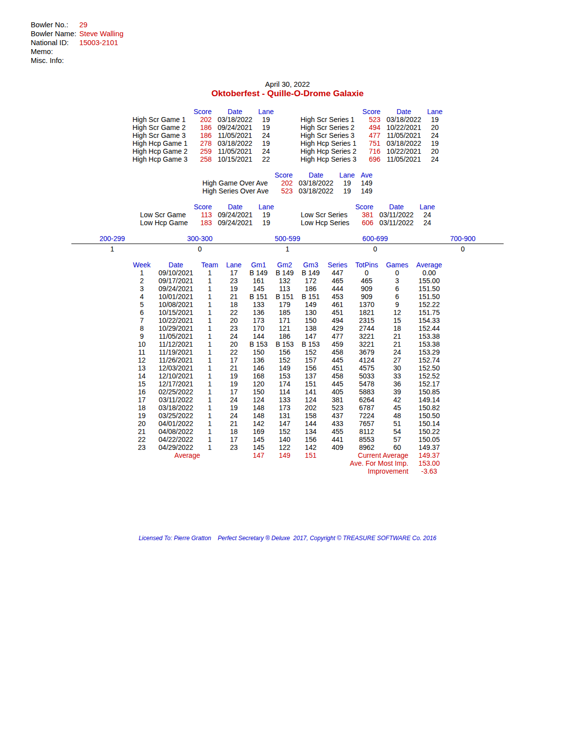| Bowler No.: | 29 |
| Bowler Name: | Steve Walling |
| National ID: | 15003-2101 |
| Memo: | |
| Misc. Info: | |
April 30, 2022
Oktoberfest - Quille-O-Drome Galaxie
| | Score | Date | Lane | | | Score | Date | Lane |
| High Scr Game 1 | 202 | 03/18/2022 | 19 | | High Scr Series 1 | 523 | 03/18/2022 | 19 |
| High Scr Game 2 | 186 | 09/24/2021 | 19 | | High Scr Series 2 | 494 | 10/22/2021 | 20 |
| High Scr Game 3 | 186 | 11/05/2021 | 24 | | High Scr Series 3 | 477 | 11/05/2021 | 24 |
| High Hcp Game 1 | 278 | 03/18/2022 | 19 | | High Hcp Series 1 | 751 | 03/18/2022 | 19 |
| High Hcp Game 2 | 259 | 11/05/2021 | 24 | | High Hcp Series 2 | 716 | 10/22/2021 | 20 |
| High Hcp Game 3 | 258 | 10/15/2021 | 22 | | High Hcp Series 3 | 696 | 11/05/2021 | 24 |
| | Score | Date | Lane | Ave |
| High Game Over Ave | 202 | 03/18/2022 | 19 | 149 |
| High Series Over Ave | 523 | 03/18/2022 | 19 | 149 |
| | Score | Date | Lane | | | Score | Date | Lane |
| Low Scr Game | 113 | 09/24/2021 | 19 | | Low Scr Series | 381 | 03/11/2022 | 24 |
| Low Hcp Game | 183 | 09/24/2021 | 19 | | Low Hcp Series | 606 | 03/11/2022 | 24 |
| 200-299 | 300-300 | 500-599 | 600-699 | 700-900 |
| --- | --- | --- | --- | --- |
| 1 | 0 | 1 | 0 | 0 |
| Week | Date | Team | Lane | Gm1 | Gm2 | Gm3 | Series | TotPins | Games | Average |
| --- | --- | --- | --- | --- | --- | --- | --- | --- | --- | --- |
| 1 | 09/10/2021 | 1 | 17 | B 149 | B 149 | B 149 | 447 | 0 | 0 | 0.00 |
| 2 | 09/17/2021 | 1 | 23 | 161 | 132 | 172 | 465 | 465 | 3 | 155.00 |
| 3 | 09/24/2021 | 1 | 19 | 145 | 113 | 186 | 444 | 909 | 6 | 151.50 |
| 4 | 10/01/2021 | 1 | 21 | B 151 | B 151 | B 151 | 453 | 909 | 6 | 151.50 |
| 5 | 10/08/2021 | 1 | 18 | 133 | 179 | 149 | 461 | 1370 | 9 | 152.22 |
| 6 | 10/15/2021 | 1 | 22 | 136 | 185 | 130 | 451 | 1821 | 12 | 151.75 |
| 7 | 10/22/2021 | 1 | 20 | 173 | 171 | 150 | 494 | 2315 | 15 | 154.33 |
| 8 | 10/29/2021 | 1 | 23 | 170 | 121 | 138 | 429 | 2744 | 18 | 152.44 |
| 9 | 11/05/2021 | 1 | 24 | 144 | 186 | 147 | 477 | 3221 | 21 | 153.38 |
| 10 | 11/12/2021 | 1 | 20 | B 153 | B 153 | B 153 | 459 | 3221 | 21 | 153.38 |
| 11 | 11/19/2021 | 1 | 22 | 150 | 156 | 152 | 458 | 3679 | 24 | 153.29 |
| 12 | 11/26/2021 | 1 | 17 | 136 | 152 | 157 | 445 | 4124 | 27 | 152.74 |
| 13 | 12/03/2021 | 1 | 21 | 146 | 149 | 156 | 451 | 4575 | 30 | 152.50 |
| 14 | 12/10/2021 | 1 | 19 | 168 | 153 | 137 | 458 | 5033 | 33 | 152.52 |
| 15 | 12/17/2021 | 1 | 19 | 120 | 174 | 151 | 445 | 5478 | 36 | 152.17 |
| 16 | 02/25/2022 | 1 | 17 | 150 | 114 | 141 | 405 | 5883 | 39 | 150.85 |
| 17 | 03/11/2022 | 1 | 24 | 124 | 133 | 124 | 381 | 6264 | 42 | 149.14 |
| 18 | 03/18/2022 | 1 | 19 | 148 | 173 | 202 | 523 | 6787 | 45 | 150.82 |
| 19 | 03/25/2022 | 1 | 24 | 148 | 131 | 158 | 437 | 7224 | 48 | 150.50 |
| 20 | 04/01/2022 | 1 | 21 | 142 | 147 | 144 | 433 | 7657 | 51 | 150.14 |
| 21 | 04/08/2022 | 1 | 18 | 169 | 152 | 134 | 455 | 8112 | 54 | 150.22 |
| 22 | 04/22/2022 | 1 | 17 | 145 | 140 | 156 | 441 | 8553 | 57 | 150.05 |
| 23 | 04/29/2022 | 1 | 23 | 145 | 122 | 142 | 409 | 8962 | 60 | 149.37 |
| Average | 147 | 149 | 151 | Current Average | 149.37 |
| | Ave. For Most Imp. | 153.00 |
| | Improvement | -3.63 |
Licensed To: Pierre Gratton Perfect Secretary ® Deluxe 2017, Copyright © TREASURE SOFTWARE Co. 2016